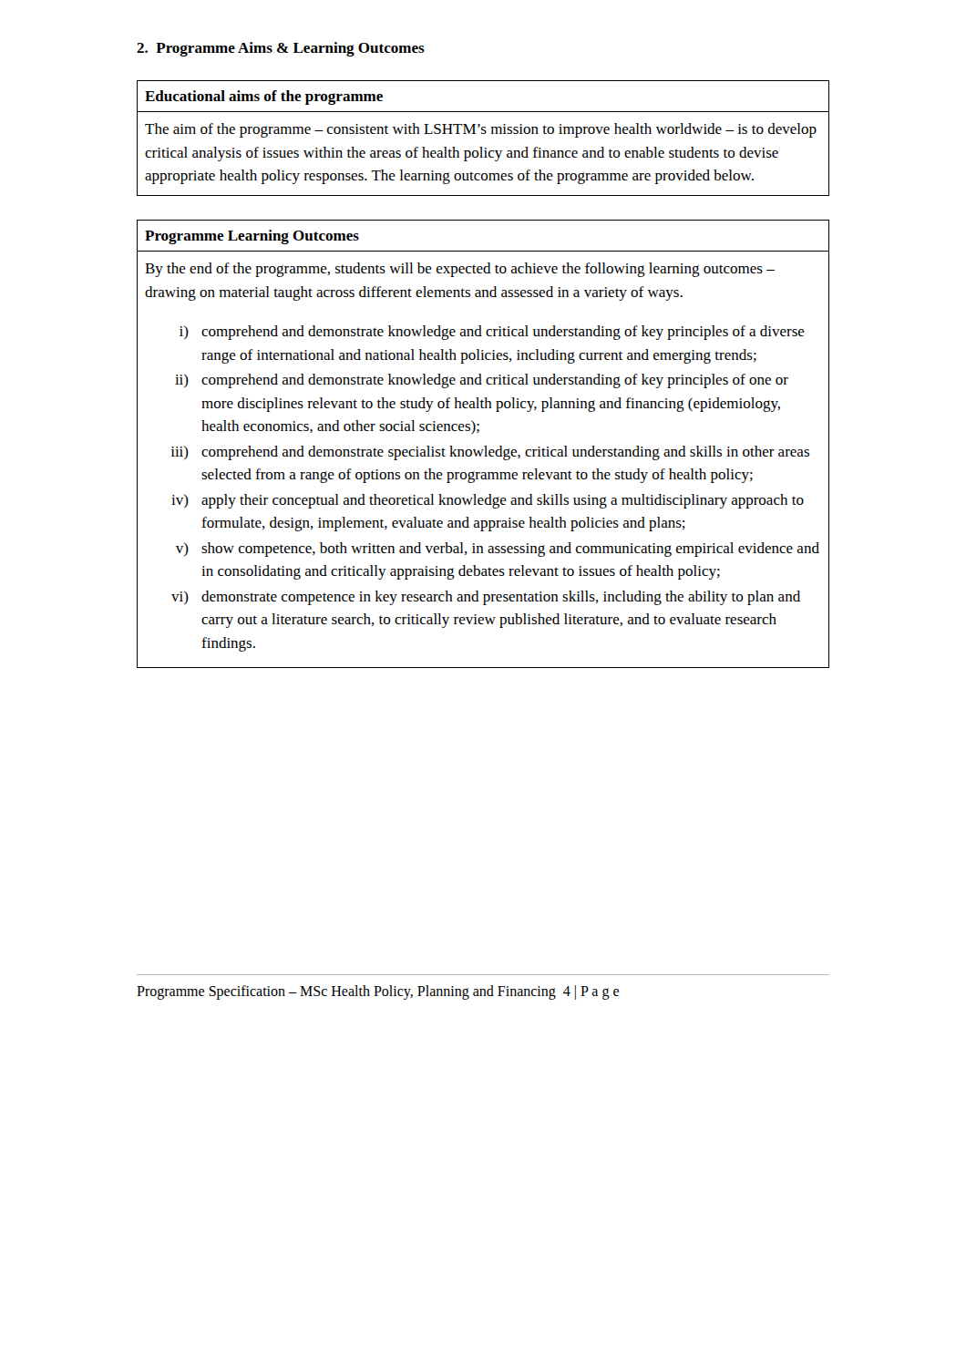2. Programme Aims & Learning Outcomes
Educational aims of the programme
The aim of the programme – consistent with LSHTM’s mission to improve health worldwide – is to develop critical analysis of issues within the areas of health policy and finance and to enable students to devise appropriate health policy responses. The learning outcomes of the programme are provided below.
Programme Learning Outcomes
By the end of the programme, students will be expected to achieve the following learning outcomes – drawing on material taught across different elements and assessed in a variety of ways.
comprehend and demonstrate knowledge and critical understanding of key principles of a diverse range of international and national health policies, including current and emerging trends;
comprehend and demonstrate knowledge and critical understanding of key principles of one or more disciplines relevant to the study of health policy, planning and financing (epidemiology, health economics, and other social sciences);
comprehend and demonstrate specialist knowledge, critical understanding and skills in other areas selected from a range of options on the programme relevant to the study of health policy;
apply their conceptual and theoretical knowledge and skills using a multidisciplinary approach to formulate, design, implement, evaluate and appraise health policies and plans;
show competence, both written and verbal, in assessing and communicating empirical evidence and in consolidating and critically appraising debates relevant to issues of health policy;
demonstrate competence in key research and presentation skills, including the ability to plan and carry out a literature search, to critically review published literature, and to evaluate research findings.
Programme Specification – MSc Health Policy, Planning and Financing 4 | P a g e